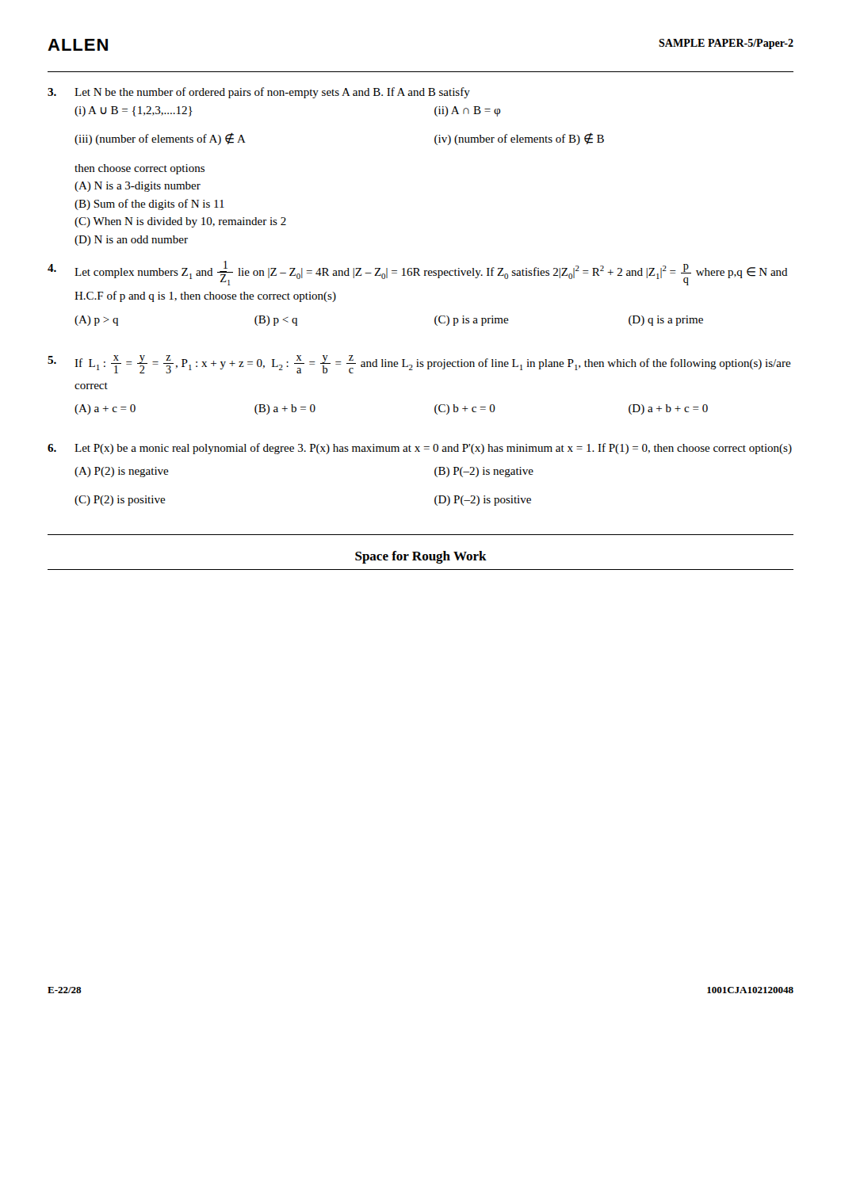ALL EN
SAMPLE PAPER-5/Paper-2
| 3. | Let N be the number of ordered pairs of non-empty sets A and B. If A and B satisfy / (i) A ∪ B = {1,2,3,....12} / (ii) A ∩ B = φ / / (iii) (number of elements of A) ∉ A / (iv) (number of elements of B) ∉ B / then choose correct options (A) N is a 3-digits number (B) Sum of the digits of N is 11 (C) When N is divided by 10, remainder is 2 (D) N is an odd number |
| 4. | Let complex numbers Z 1 and 1 Z 1 lie on /Z – Z 0 / = 4R and /Z – Z 0 / = 16R respectively. If Z 0 satisfies 2/Z 0 / 2 = R 2 + 2 and /Z 1 / 2 = p q where p,q ∈ N and H.C.F of p and q is 1, then choose the correct option(s) / (A) p > q / (B) p < q / (C) p is a prime / (D) q is a prime / |
| 5. | If L 1 : x 1 = y 2 = z 3 , P 1 : x + y + z = 0, L 2 : x a = y b = z c and line L 2 is projection of line L 1 in plane P 1 , then which of the following option(s) is/are correct / (A) a + c = 0 / (B) a + b = 0 / (C) b + c = 0 / (D) a + b + c = 0 / |
| 6. | Let P(x) be a monic real polynomial of degree 3. P(x) has maximum at x = 0 and P'(x) has minimum at x = 1. If P(1) = 0, then choose correct option(s) / (A) P(2) is negative / (B) P(–2) is negative / / (C) P(2) is positive / (D) P(–2) is positive / |
Space for Rough Work
E-22/28 1001CJA102120048